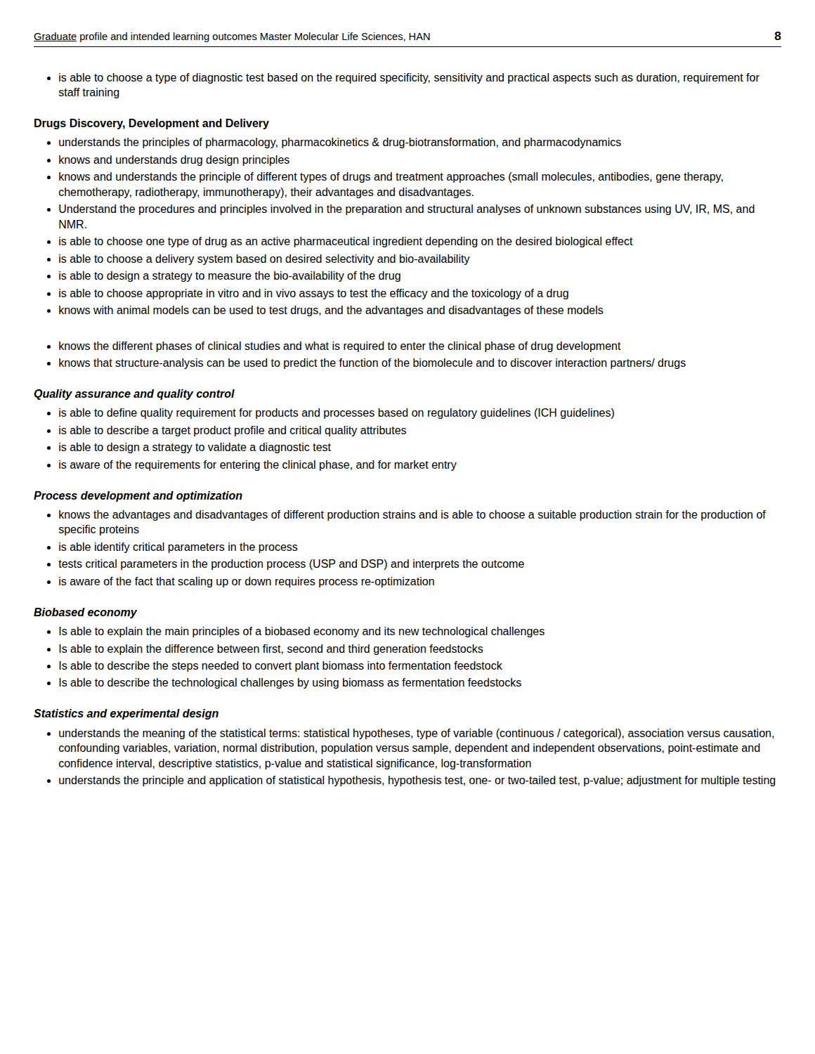Graduate profile and intended learning outcomes Master Molecular Life Sciences, HAN
8
is able to choose a type of diagnostic test based on the required specificity, sensitivity and practical aspects such as duration, requirement for staff training
Drugs Discovery, Development and Delivery
understands the principles of pharmacology, pharmacokinetics & drug-biotransformation, and pharmacodynamics
knows and understands drug design principles
knows and understands the principle of different types of drugs and treatment approaches (small molecules, antibodies, gene therapy, chemotherapy, radiotherapy, immunotherapy), their advantages and disadvantages.
Understand the procedures and principles involved in the preparation and structural analyses of unknown substances using UV, IR, MS, and NMR.
is able to choose one type of drug as an active pharmaceutical ingredient depending on the desired biological effect
is able to choose a delivery system based on desired selectivity and bio-availability
is able to design a strategy to measure the bio-availability of the drug
is able to choose appropriate in vitro and in vivo assays to test the efficacy and the toxicology of a drug
knows with animal models can be used to test drugs, and the advantages and disadvantages of these models
knows the different phases of clinical studies and what is required to enter the clinical phase of drug development
knows that structure-analysis can be used to predict the function of the biomolecule and to discover interaction partners/ drugs
Quality assurance and quality control
is able to define quality requirement for products and processes based on regulatory guidelines (ICH guidelines)
is able to describe a target product profile and critical quality attributes
is able to design a strategy to validate a diagnostic test
is aware of the requirements for entering the clinical phase, and for market entry
Process development and optimization
knows the advantages and disadvantages of different production strains and is able to choose a suitable production strain for the production of specific proteins
is able identify critical parameters in the process
tests critical parameters in the production process (USP and DSP) and interprets the outcome
is aware of the fact that scaling up or down requires process re-optimization
Biobased economy
Is able to explain the main principles of a biobased economy and its new technological challenges
Is able to explain the difference between first, second and third generation feedstocks
Is able to describe the steps needed to convert plant biomass into fermentation feedstock
Is able to describe the technological challenges by using biomass as fermentation feedstocks
Statistics and experimental design
understands the meaning of the statistical terms: statistical hypotheses, type of variable (continuous / categorical), association versus causation, confounding variables, variation, normal distribution, population versus sample, dependent and independent observations, point-estimate and confidence interval, descriptive statistics, p-value and statistical significance, log-transformation
understands the principle and application of statistical hypothesis, hypothesis test, one- or two-tailed test, p-value; adjustment for multiple testing